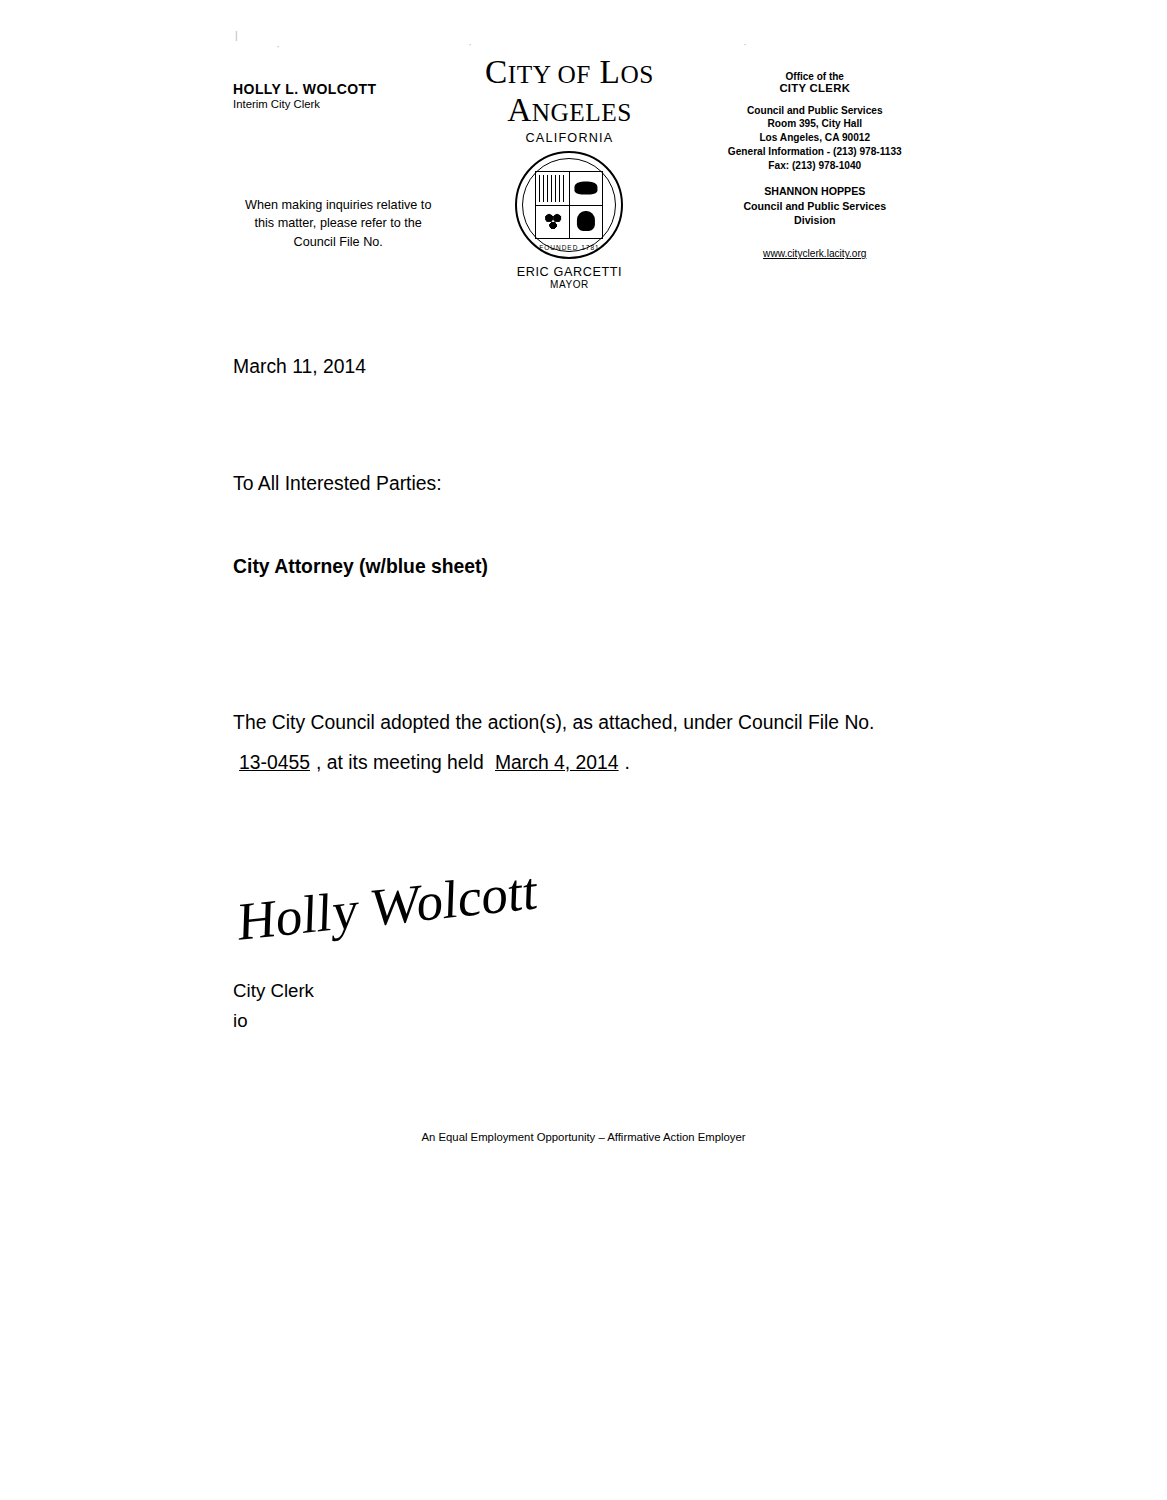| · · ·
HOLLY L. WOLCOTT
Interim City Clerk
When making inquiries relative to
this matter, please refer to the
Council File No.
CITY OF LOS ANGELES
CALIFORNIA
FOUNDED 1781
ERIC GARCETTI
MAYOR
Office of the
CITY CLERK
Council and Public Services
Room 395, City Hall
Los Angeles, CA 90012
General Information - (213) 978-1133
Fax: (213) 978-1040
SHANNON HOPPES
Council and Public Services
Division
www.cityclerk.lacity.org
March 11, 2014
To All Interested Parties:
City Attorney (w/blue sheet)
The City Council adopted the action(s), as attached, under Council File No. 13-0455, at its meeting held March 4, 2014.
Holly Wolcott
City Clerk
io
An Equal Employment Opportunity – Affirmative Action Employer